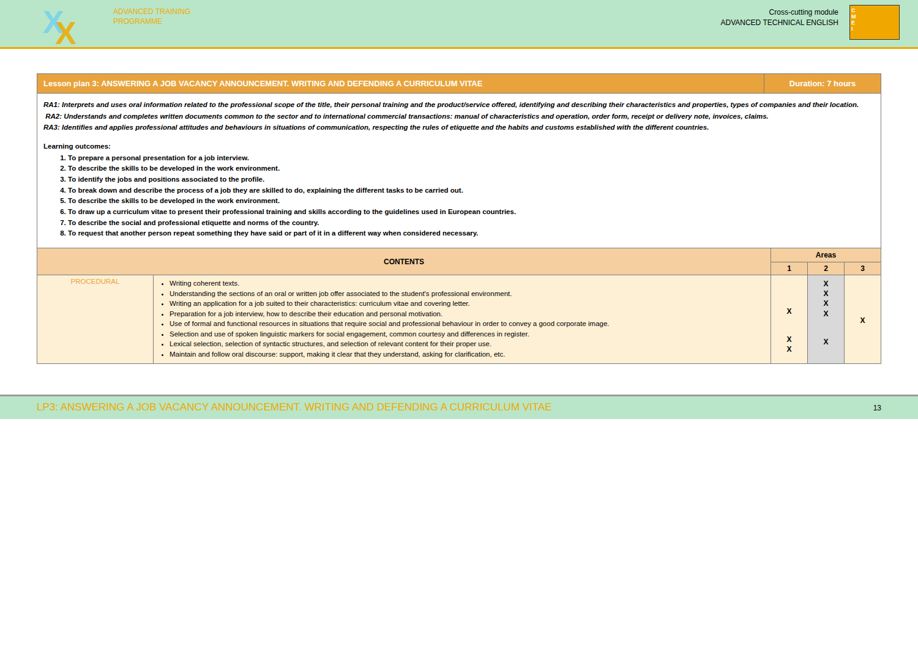X X
ADVANCED TRAINING
PROGRAMME
Cross-cutting module
ADVANCED TECHNICAL ENGLISH
C
M
E
I
| Lesson plan 3: ANSWERING A JOB VACANCY ANNOUNCEMENT. WRITING AND DEFENDING A CURRICULUM VITAE | Duration: 7 hours |
| RA1: Interprets and uses oral information related to the professional scope of the title, their personal training and the product/service offered, identifying and describing their characteristics and properties, types of companies and their location. RA2: Understands and completes written documents common to the sector and to international commercial transactions: manual of characteristics and operation, order form, receipt or delivery note, invoices, claims. RA3: Identifies and applies professional attitudes and behaviours in situations of communication, respecting the rules of etiquette and the habits and customs established with the different countries. Learning outcomes: To prepare a personal presentation for a job interview. To describe the skills to be developed in the work environment. To identify the jobs and positions associated to the profile. To break down and describe the process of a job they are skilled to do, explaining the different tasks to be carried out. To describe the skills to be developed in the work environment. To draw up a curriculum vitae to present their professional training and skills according to the guidelines used in European countries. To describe the social and professional etiquette and norms of the country. To request that another person repeat something they have said or part of it in a different way when considered necessary. |
| CONTENTS | Areas |
| 1 | 2 | 3 |
| PROCEDURAL | Writing coherent texts. Understanding the sections of an oral or written job offer associated to the student's professional environment. Writing an application for a job suited to their characteristics: curriculum vitae and covering letter. Preparation for a job interview, how to describe their education and personal motivation. Use of formal and functional resources in situations that require social and professional behaviour in order to convey a good corporate image. Selection and use of spoken linguistic markers for social engagement, common courtesy and differences in register. Lexical selection, selection of syntactic structures, and selection of relevant content for their proper use. Maintain and follow oral discourse: support, making it clear that they understand, asking for clarification, etc. | X X X | X X X X X | X |
LP3: ANSWERING A JOB VACANCY ANNOUNCEMENT. WRITING AND DEFENDING A CURRICULUM VITAE
13